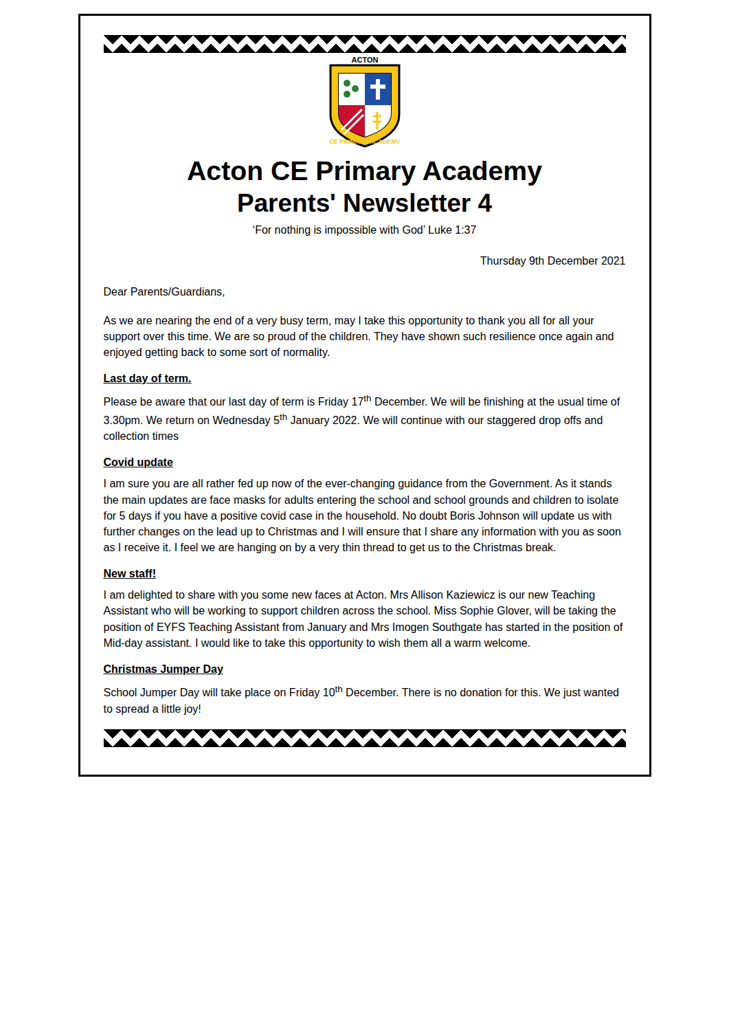ACTON CE PRIMARY ACADEMY
Acton CE Primary Academy
Parents' Newsletter 4
‘For nothing is impossible with God’ Luke 1:37
Thursday 9th December 2021
Dear Parents/Guardians,
As we are nearing the end of a very busy term, may I take this opportunity to thank you all for all your support over this time. We are so proud of the children. They have shown such resilience once again and enjoyed getting back to some sort of normality.
Last day of term.
Please be aware that our last day of term is Friday 17th December. We will be finishing at the usual time of 3.30pm. We return on Wednesday 5th January 2022. We will continue with our staggered drop offs and collection times
Covid update
I am sure you are all rather fed up now of the ever-changing guidance from the Government. As it stands the main updates are face masks for adults entering the school and school grounds and children to isolate for 5 days if you have a positive covid case in the household. No doubt Boris Johnson will update us with further changes on the lead up to Christmas and I will ensure that I share any information with you as soon as I receive it. I feel we are hanging on by a very thin thread to get us to the Christmas break.
New staff!
I am delighted to share with you some new faces at Acton. Mrs Allison Kaziewicz is our new Teaching Assistant who will be working to support children across the school. Miss Sophie Glover, will be taking the position of EYFS Teaching Assistant from January and Mrs Imogen Southgate has started in the position of Mid-day assistant. I would like to take this opportunity to wish them all a warm welcome.
Christmas Jumper Day
School Jumper Day will take place on Friday 10th December. There is no donation for this. We just wanted to spread a little joy!